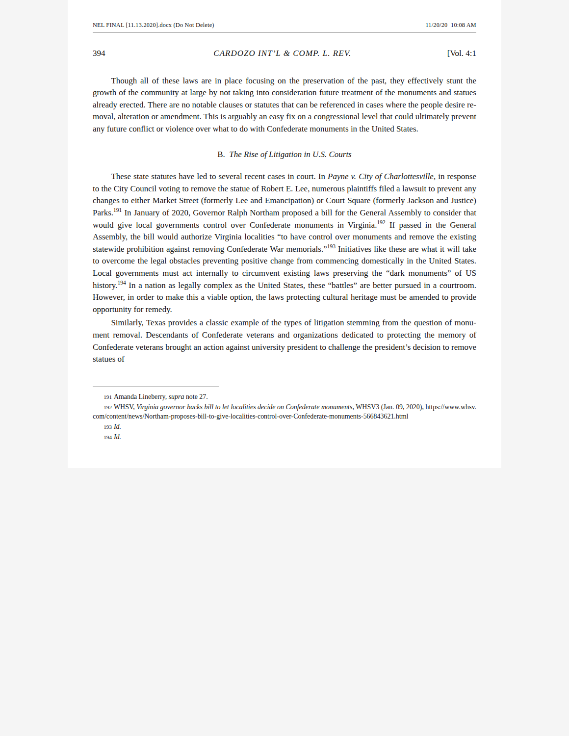NEL FINAL [11.13.2020].docx (Do Not Delete) 11/20/20 10:08 AM
394 CARDOZO INT’L & COMP. L. REV. [Vol. 4:1
Though all of these laws are in place focusing on the preservation of the past, they effectively stunt the growth of the community at large by not taking into consideration future treatment of the monuments and statues already erected. There are no notable clauses or statutes that can be referenced in cases where the people desire removal, alteration or amendment. This is arguably an easy fix on a congressional level that could ultimately prevent any future conflict or violence over what to do with Confederate monuments in the United States.
B. The Rise of Litigation in U.S. Courts
These state statutes have led to several recent cases in court. In Payne v. City of Charlottesville, in response to the City Council voting to remove the statue of Robert E. Lee, numerous plaintiffs filed a lawsuit to prevent any changes to either Market Street (formerly Lee and Emancipation) or Court Square (formerly Jackson and Justice) Parks.191 In January of 2020, Governor Ralph Northam proposed a bill for the General Assembly to consider that would give local governments control over Confederate monuments in Virginia.192 If passed in the General Assembly, the bill would authorize Virginia localities “to have control over monuments and remove the existing statewide prohibition against removing Confederate War memorials.”193 Initiatives like these are what it will take to overcome the legal obstacles preventing positive change from commencing domestically in the United States. Local governments must act internally to circumvent existing laws preserving the “dark monuments” of US history.194 In a nation as legally complex as the United States, these “battles” are better pursued in a courtroom. However, in order to make this a viable option, the laws protecting cultural heritage must be amended to provide opportunity for remedy.
Similarly, Texas provides a classic example of the types of litigation stemming from the question of monument removal. Descendants of Confederate veterans and organizations dedicated to protecting the memory of Confederate veterans brought an action against university president to challenge the president’s decision to remove statues of
191 Amanda Lineberry, supra note 27.
192 WHSV, Virginia governor backs bill to let localities decide on Confederate monuments, WHSV3 (Jan. 09, 2020), https://www.whsv.com/content/news/Northam-proposes-bill-to-give-localities-control-over-Confederate-monuments-566843621.html
193 Id.
194 Id.